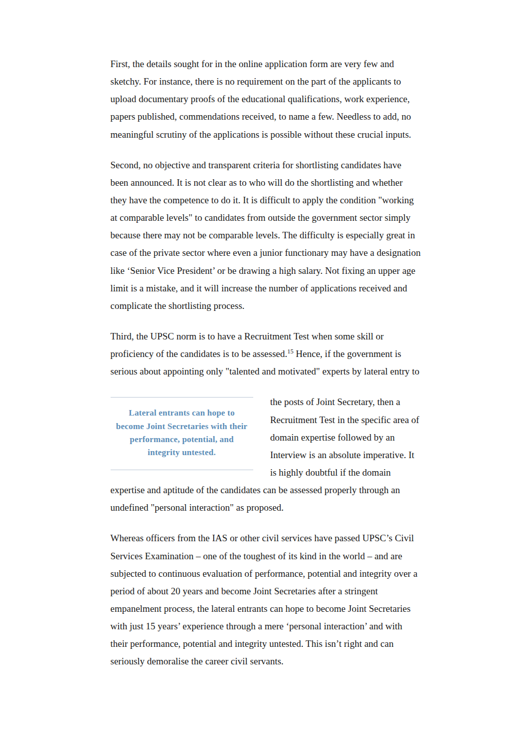First, the details sought for in the online application form are very few and sketchy. For instance, there is no requirement on the part of the applicants to upload documentary proofs of the educational qualifications, work experience, papers published, commendations received, to name a few. Needless to add, no meaningful scrutiny of the applications is possible without these crucial inputs.
Second, no objective and transparent criteria for shortlisting candidates have been announced. It is not clear as to who will do the shortlisting and whether they have the competence to do it. It is difficult to apply the condition "working at comparable levels" to candidates from outside the government sector simply because there may not be comparable levels. The difficulty is especially great in case of the private sector where even a junior functionary may have a designation like ‘Senior Vice President’ or be drawing a high salary. Not fixing an upper age limit is a mistake, and it will increase the number of applications received and complicate the shortlisting process.
Third, the UPSC norm is to have a Recruitment Test when some skill or proficiency of the candidates is to be assessed.15 Hence, if the government is serious about appointing only "talented and motivated" experts by lateral entry to
Lateral entrants can hope to become Joint Secretaries with their performance, potential, and integrity untested.
the posts of Joint Secretary, then a Recruitment Test in the specific area of domain expertise followed by an Interview is an absolute imperative. It is highly doubtful if the domain expertise and aptitude of the candidates can be assessed properly through an undefined "personal interaction" as proposed.
Whereas officers from the IAS or other civil services have passed UPSC’s Civil Services Examination – one of the toughest of its kind in the world – and are subjected to continuous evaluation of performance, potential and integrity over a period of about 20 years and become Joint Secretaries after a stringent empanelment process, the lateral entrants can hope to become Joint Secretaries with just 15 years’ experience through a mere ‘personal interaction’ and with their performance, potential and integrity untested. This isn’t right and can seriously demoralise the career civil servants.